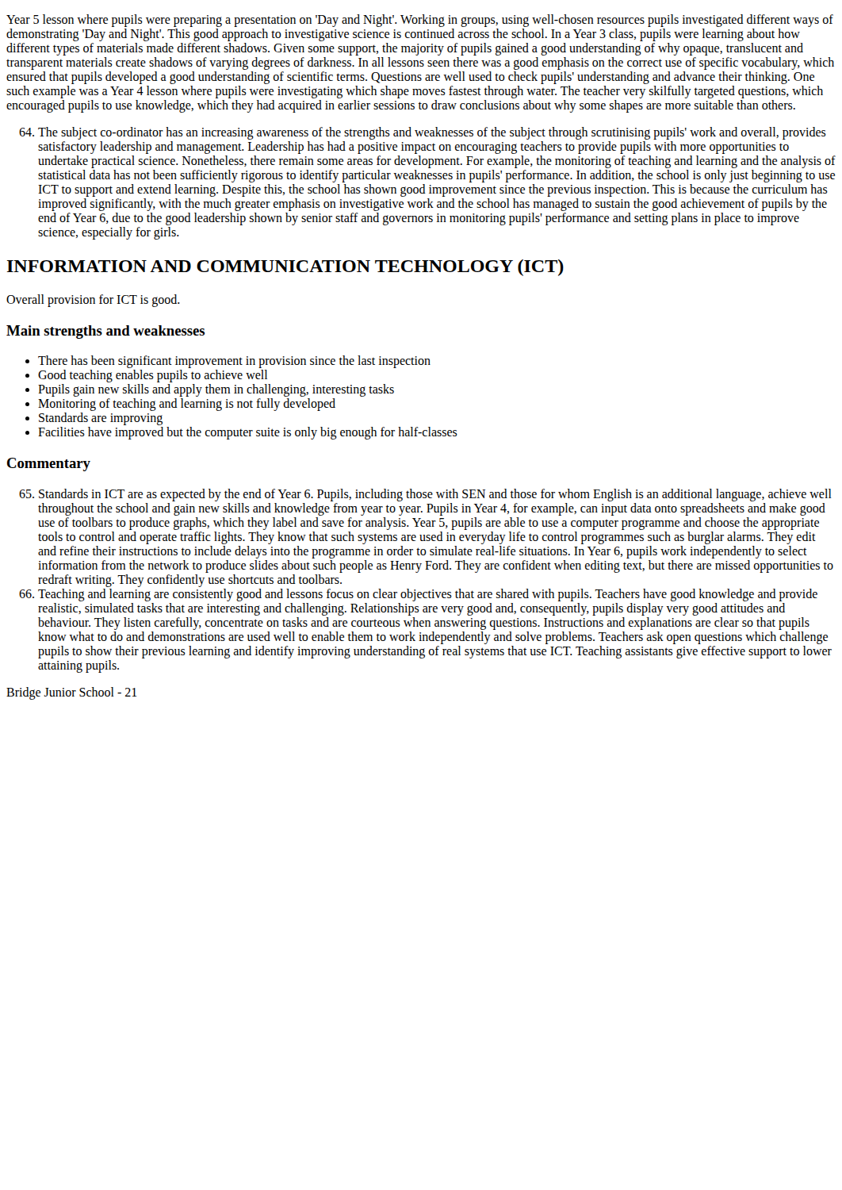Year 5 lesson where pupils were preparing a presentation on 'Day and Night'. Working in groups, using well-chosen resources pupils investigated different ways of demonstrating 'Day and Night'. This good approach to investigative science is continued across the school. In a Year 3 class, pupils were learning about how different types of materials made different shadows. Given some support, the majority of pupils gained a good understanding of why opaque, translucent and transparent materials create shadows of varying degrees of darkness. In all lessons seen there was a good emphasis on the correct use of specific vocabulary, which ensured that pupils developed a good understanding of scientific terms. Questions are well used to check pupils' understanding and advance their thinking. One such example was a Year 4 lesson where pupils were investigating which shape moves fastest through water. The teacher very skilfully targeted questions, which encouraged pupils to use knowledge, which they had acquired in earlier sessions to draw conclusions about why some shapes are more suitable than others.
The subject co-ordinator has an increasing awareness of the strengths and weaknesses of the subject through scrutinising pupils' work and overall, provides satisfactory leadership and management. Leadership has had a positive impact on encouraging teachers to provide pupils with more opportunities to undertake practical science. Nonetheless, there remain some areas for development. For example, the monitoring of teaching and learning and the analysis of statistical data has not been sufficiently rigorous to identify particular weaknesses in pupils' performance. In addition, the school is only just beginning to use ICT to support and extend learning. Despite this, the school has shown good improvement since the previous inspection. This is because the curriculum has improved significantly, with the much greater emphasis on investigative work and the school has managed to sustain the good achievement of pupils by the end of Year 6, due to the good leadership shown by senior staff and governors in monitoring pupils' performance and setting plans in place to improve science, especially for girls.
INFORMATION AND COMMUNICATION TECHNOLOGY (ICT)
Overall provision for ICT is good.
Main strengths and weaknesses
There has been significant improvement in provision since the last inspection
Good teaching enables pupils to achieve well
Pupils gain new skills and apply them in challenging, interesting tasks
Monitoring of teaching and learning is not fully developed
Standards are improving
Facilities have improved but the computer suite is only big enough for half-classes
Commentary
Standards in ICT are as expected by the end of Year 6. Pupils, including those with SEN and those for whom English is an additional language, achieve well throughout the school and gain new skills and knowledge from year to year. Pupils in Year 4, for example, can input data onto spreadsheets and make good use of toolbars to produce graphs, which they label and save for analysis. Year 5, pupils are able to use a computer programme and choose the appropriate tools to control and operate traffic lights. They know that such systems are used in everyday life to control programmes such as burglar alarms. They edit and refine their instructions to include delays into the programme in order to simulate real-life situations. In Year 6, pupils work independently to select information from the network to produce slides about such people as Henry Ford. They are confident when editing text, but there are missed opportunities to redraft writing. They confidently use shortcuts and toolbars.
Teaching and learning are consistently good and lessons focus on clear objectives that are shared with pupils. Teachers have good knowledge and provide realistic, simulated tasks that are interesting and challenging. Relationships are very good and, consequently, pupils display very good attitudes and behaviour. They listen carefully, concentrate on tasks and are courteous when answering questions. Instructions and explanations are clear so that pupils know what to do and demonstrations are used well to enable them to work independently and solve problems. Teachers ask open questions which challenge pupils to show their previous learning and identify improving understanding of real systems that use ICT. Teaching assistants give effective support to lower attaining pupils.
Bridge Junior School - 21